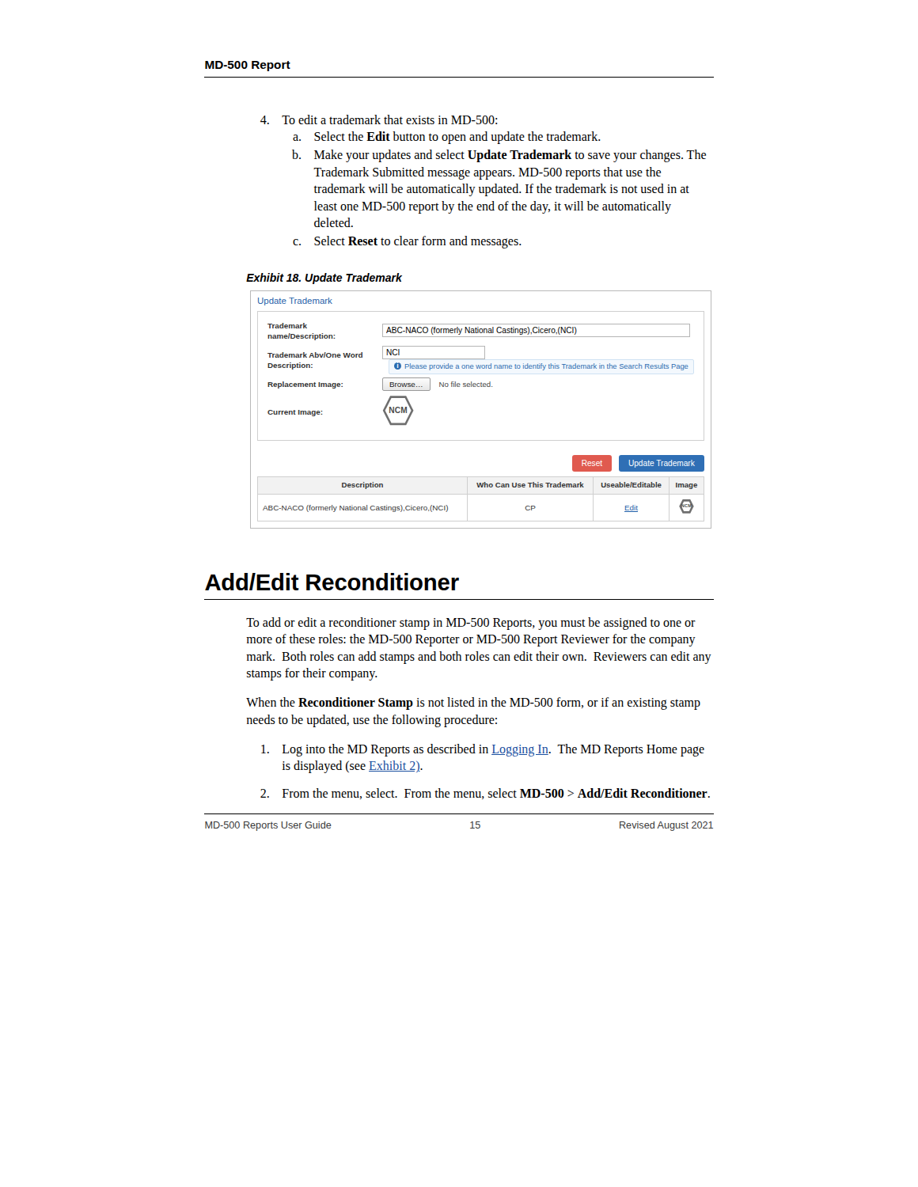MD-500 Report
To edit a trademark that exists in MD-500:
Select the Edit button to open and update the trademark.
Make your updates and select Update Trademark to save your changes. The Trademark Submitted message appears. MD-500 reports that use the trademark will be automatically updated. If the trademark is not used in at least one MD-500 report by the end of the day, it will be automatically deleted.
Select Reset to clear form and messages.
Exhibit 18. Update Trademark
Update Trademark
| Trademark name/Description: | |
| Trademark Abv/One Word Description: | i Please provide a one word name to identify this Trademark in the Search Results Page |
| Replacement Image: | Browse… No file selected. |
| Current Image: | NCM |
Reset Update Trademark
| Description | Who Can Use This Trademark | Useable/Editable | Image |
| --- | --- | --- | --- |
| ABC-NACO (formerly National Castings),Cicero,(NCI) | CP | Edit | NCM |
Add/Edit Reconditioner
To add or edit a reconditioner stamp in MD-500 Reports, you must be assigned to one or more of these roles: the MD-500 Reporter or MD-500 Report Reviewer for the company mark. Both roles can add stamps and both roles can edit their own. Reviewers can edit any stamps for their company.
When the Reconditioner Stamp is not listed in the MD-500 form, or if an existing stamp needs to be updated, use the following procedure:
Log into the MD Reports as described in Logging In. The MD Reports Home page is displayed (see Exhibit 2).
From the menu, select. From the menu, select MD-500 > Add/Edit Reconditioner.
MD-500 Reports User Guide
15
Revised August 2021